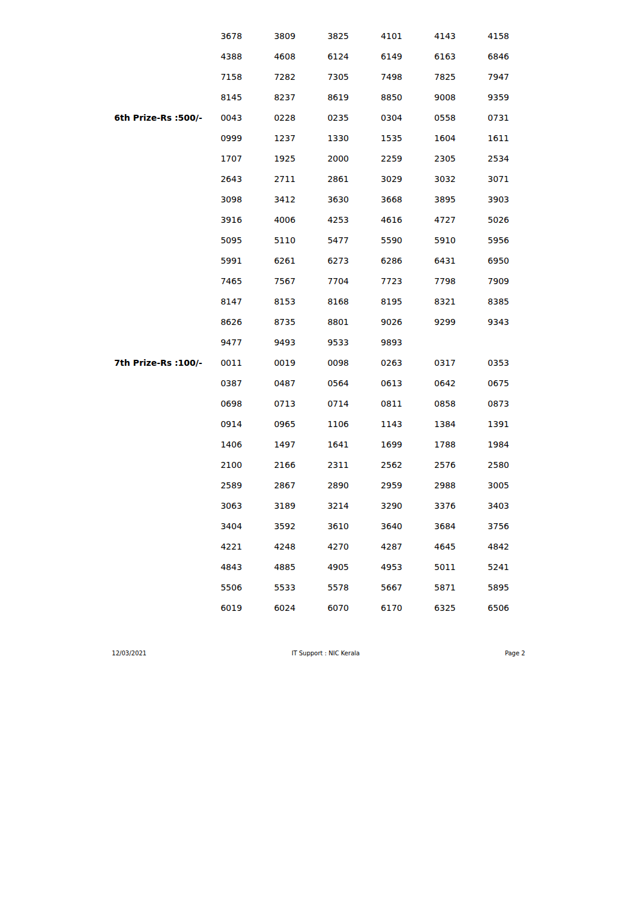| | 3678 | 3809 | 3825 | 4101 | 4143 | 4158 |
| | 4388 | 4608 | 6124 | 6149 | 6163 | 6846 |
| | 7158 | 7282 | 7305 | 7498 | 7825 | 7947 |
| | 8145 | 8237 | 8619 | 8850 | 9008 | 9359 |
| 6th Prize-Rs :500/- | 0043 | 0228 | 0235 | 0304 | 0558 | 0731 |
| | 0999 | 1237 | 1330 | 1535 | 1604 | 1611 |
| | 1707 | 1925 | 2000 | 2259 | 2305 | 2534 |
| | 2643 | 2711 | 2861 | 3029 | 3032 | 3071 |
| | 3098 | 3412 | 3630 | 3668 | 3895 | 3903 |
| | 3916 | 4006 | 4253 | 4616 | 4727 | 5026 |
| | 5095 | 5110 | 5477 | 5590 | 5910 | 5956 |
| | 5991 | 6261 | 6273 | 6286 | 6431 | 6950 |
| | 7465 | 7567 | 7704 | 7723 | 7798 | 7909 |
| | 8147 | 8153 | 8168 | 8195 | 8321 | 8385 |
| | 8626 | 8735 | 8801 | 9026 | 9299 | 9343 |
| | 9477 | 9493 | 9533 | 9893 | | |
| 7th Prize-Rs :100/- | 0011 | 0019 | 0098 | 0263 | 0317 | 0353 |
| | 0387 | 0487 | 0564 | 0613 | 0642 | 0675 |
| | 0698 | 0713 | 0714 | 0811 | 0858 | 0873 |
| | 0914 | 0965 | 1106 | 1143 | 1384 | 1391 |
| | 1406 | 1497 | 1641 | 1699 | 1788 | 1984 |
| | 2100 | 2166 | 2311 | 2562 | 2576 | 2580 |
| | 2589 | 2867 | 2890 | 2959 | 2988 | 3005 |
| | 3063 | 3189 | 3214 | 3290 | 3376 | 3403 |
| | 3404 | 3592 | 3610 | 3640 | 3684 | 3756 |
| | 4221 | 4248 | 4270 | 4287 | 4645 | 4842 |
| | 4843 | 4885 | 4905 | 4953 | 5011 | 5241 |
| | 5506 | 5533 | 5578 | 5667 | 5871 | 5895 |
| | 6019 | 6024 | 6070 | 6170 | 6325 | 6506 |
12/03/2021 Page 2
IT Support : NIC Kerala